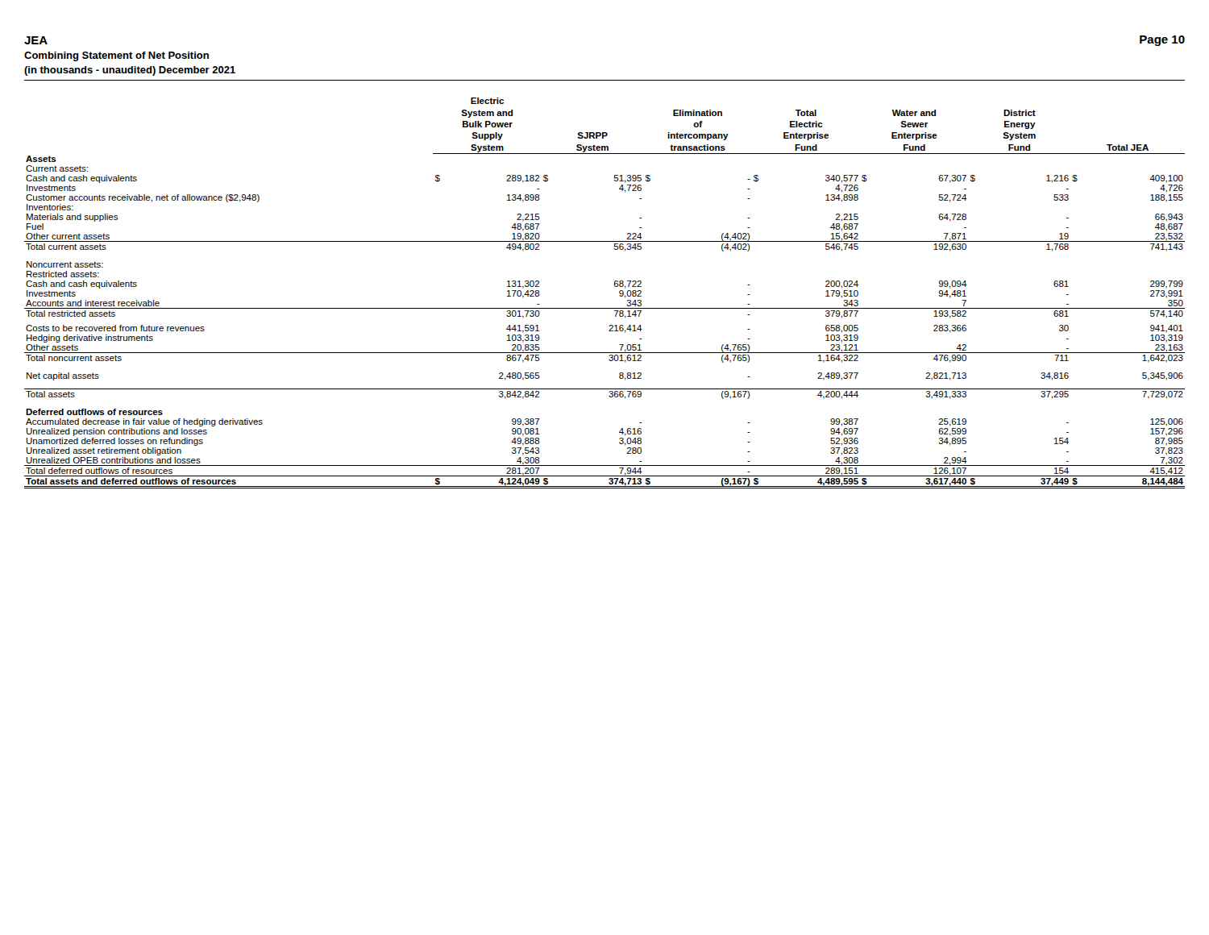Page 10
JEA
Combining Statement of Net Position
(in thousands - unaudited) December 2021
| | Electric System and Bulk Power Supply System | SJRPP System | Elimination of intercompany transactions | Total Electric Enterprise Fund | Water and Sewer Enterprise Fund | District Energy System Fund | Total JEA |
| --- | --- | --- | --- | --- | --- | --- | --- |
| Assets | |
| Current assets: | |
| Cash and cash equivalents | $ | 289,182 | $ | 51,395 | $ | - | $ | 340,577 | $ | 67,307 | $ | 1,216 | $ | 409,100 |
| Investments | | - | | 4,726 | | - | | 4,726 | | - | | - | | 4,726 |
| Customer accounts receivable, net of allowance ($2,948) | | 134,898 | | - | | - | | 134,898 | | 52,724 | | 533 | | 188,155 |
| Inventories: | |
| Materials and supplies | | 2,215 | | - | | - | | 2,215 | | 64,728 | | - | | 66,943 |
| Fuel | | 48,687 | | - | | - | | 48,687 | | - | | - | | 48,687 |
| Other current assets | | 19,820 | | 224 | | (4,402) | | 15,642 | | 7,871 | | 19 | | 23,532 |
| Total current assets | | 494,802 | | 56,345 | | (4,402) | | 546,745 | | 192,630 | | 1,768 | | 741,143 |
| Noncurrent assets: | |
| Restricted assets: | |
| Cash and cash equivalents | | 131,302 | | 68,722 | | - | | 200,024 | | 99,094 | | 681 | | 299,799 |
| Investments | | 170,428 | | 9,082 | | - | | 179,510 | | 94,481 | | - | | 273,991 |
| Accounts and interest receivable | | - | | 343 | | - | | 343 | | 7 | | - | | 350 |
| Total restricted assets | | 301,730 | | 78,147 | | - | | 379,877 | | 193,582 | | 681 | | 574,140 |
| Costs to be recovered from future revenues | | 441,591 | | 216,414 | | - | | 658,005 | | 283,366 | | 30 | | 941,401 |
| Hedging derivative instruments | | 103,319 | | - | | - | | 103,319 | | | | - | | 103,319 |
| Other assets | | 20,835 | | 7,051 | | (4,765) | | 23,121 | | 42 | | - | | 23,163 |
| Total noncurrent assets | | 867,475 | | 301,612 | | (4,765) | | 1,164,322 | | 476,990 | | 711 | | 1,642,023 |
| Net capital assets | | 2,480,565 | | 8,812 | | - | | 2,489,377 | | 2,821,713 | | 34,816 | | 5,345,906 |
| Total assets | | 3,842,842 | | 366,769 | | (9,167) | | 4,200,444 | | 3,491,333 | | 37,295 | | 7,729,072 |
| Deferred outflows of resources | |
| Accumulated decrease in fair value of hedging derivatives | | 99,387 | | - | | - | | 99,387 | | 25,619 | | - | | 125,006 |
| Unrealized pension contributions and losses | | 90,081 | | 4,616 | | - | | 94,697 | | 62,599 | | - | | 157,296 |
| Unamortized deferred losses on refundings | | 49,888 | | 3,048 | | - | | 52,936 | | 34,895 | | 154 | | 87,985 |
| Unrealized asset retirement obligation | | 37,543 | | 280 | | - | | 37,823 | | - | | - | | 37,823 |
| Unrealized OPEB contributions and losses | | 4,308 | | - | | - | | 4,308 | | 2,994 | | - | | 7,302 |
| Total deferred outflows of resources | | 281,207 | | 7,944 | | - | | 289,151 | | 126,107 | | 154 | | 415,412 |
| Total assets and deferred outflows of resources | $ | 4,124,049 | $ | 374,713 | $ | (9,167) | $ | 4,489,595 | $ | 3,617,440 | $ | 37,449 | $ | 8,144,484 |